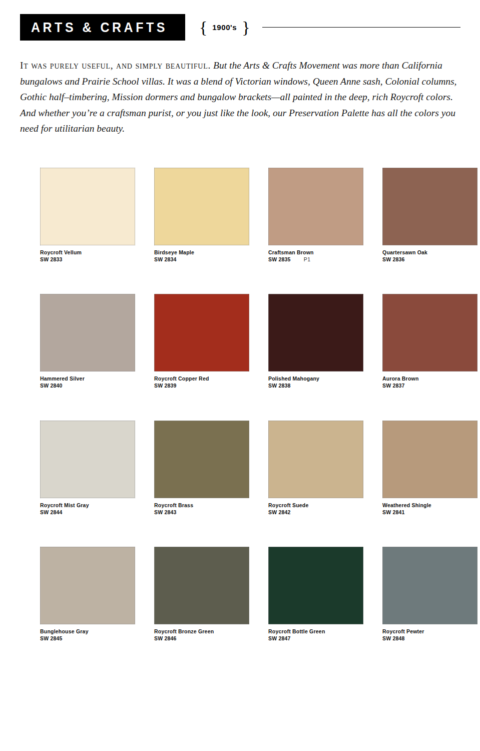Arts & Crafts
{ 1900's }
It was purely useful, and simply beautiful. But the Arts & Crafts Movement was more than California bungalows and Prairie School villas. It was a blend of Victorian windows, Queen Anne sash, Colonial columns, Gothic half–timbering, Mission dormers and bungalow brackets—all painted in the deep, rich Roycroft colors. And whether you’re a craftsman purist, or you just like the look, our Preservation Palette has all the colors you need for utilitarian beauty.
Roycroft Vellum
SW 2833
Birdseye Maple
SW 2834
Craftsman Brown
SW 2835 P1
Quartersawn Oak
SW 2836
Hammered Silver
SW 2840
Roycroft Copper Red
SW 2839
Polished Mahogany
SW 2838
Aurora Brown
SW 2837
Roycroft Mist Gray
SW 2844
Roycroft Brass
SW 2843
Roycroft Suede
SW 2842
Weathered Shingle
SW 2841
Bunglehouse Gray
SW 2845
Roycroft Bronze Green
SW 2846
Roycroft Bottle Green
SW 2847
Roycroft Pewter
SW 2848